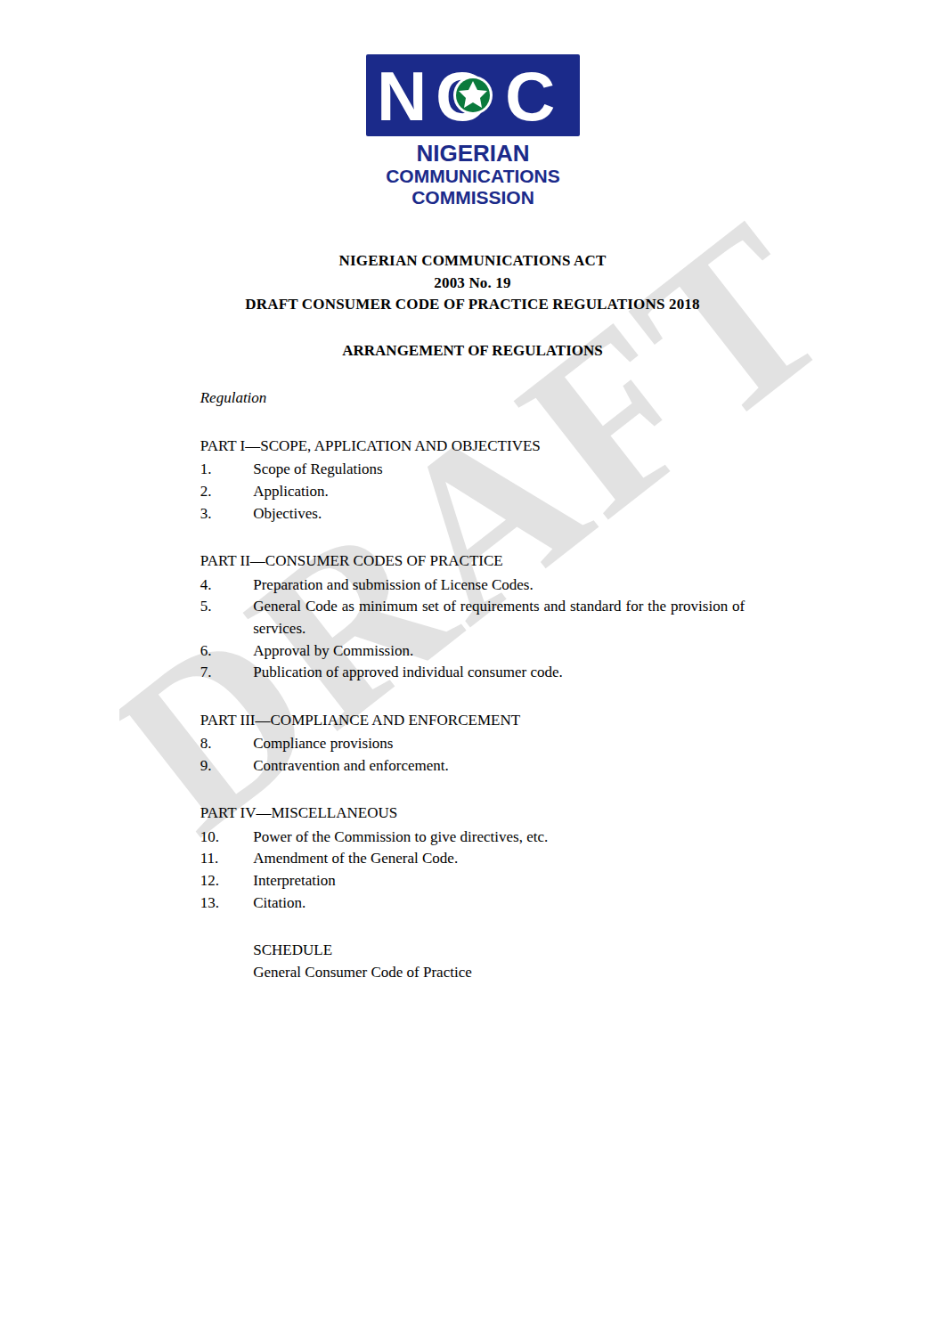DRAFT
N C C NIGERIAN COMMUNICATIONS COMMISSION
NIGERIAN COMMUNICATIONS ACT
2003 No. 19
DRAFT CONSUMER CODE OF PRACTICE REGULATIONS 2018
ARRANGEMENT OF REGULATIONS
Regulation
PART I—SCOPE, APPLICATION AND OBJECTIVES
1. Scope of Regulations
2. Application.
3. Objectives.
PART II—CONSUMER CODES OF PRACTICE
4. Preparation and submission of License Codes.
5. General Code as minimum set of requirements and standard for the provision of services.
6. Approval by Commission.
7. Publication of approved individual consumer code.
PART III—COMPLIANCE AND ENFORCEMENT
8. Compliance provisions
9. Contravention and enforcement.
PART IV—MISCELLANEOUS
10. Power of the Commission to give directives, etc.
11. Amendment of the General Code.
12. Interpretation
13. Citation.
SCHEDULE
General Consumer Code of Practice